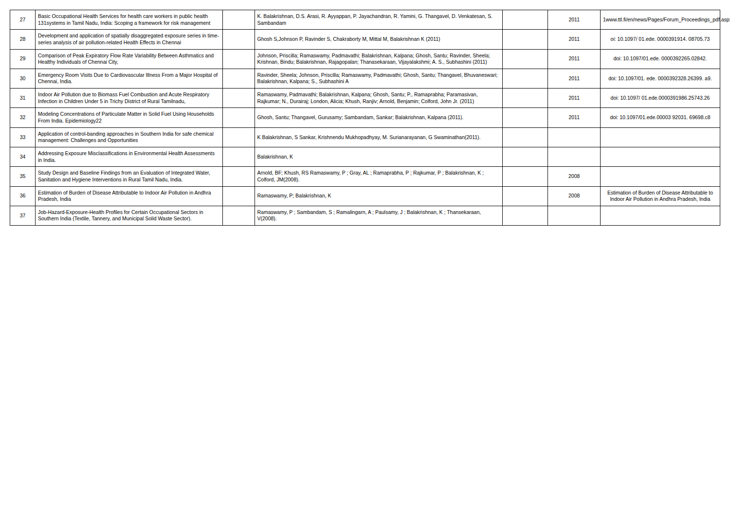| 27 | Basic Occupational Health Services for health care workers in public health 131systems in Tamil Nadu, India: Scoping a framework for risk management | | K. Balakrishnan, D.S. Arasi, R. Ayyappan, P. Jayachandran, R. Yamini, G. Thangavel, D. Venkatesan, S. Sambandam | | 2011 | 1www.ttl.fi/en/news/Pages/Forum_Proceedings_pdf.aspx |
| 28 | Development and application of spatially disaggregated exposure series in time-series analysis of air pollution-related Health Effects in Chennai | | Ghosh S,Johnson P, Ravinder S, Chakraborty M, Mittal M, Balakrishnan K (2011) | | 2011 | oi: 10.1097/ 01.ede. 0000391914. 08705.73 |
| 29 | Comparison of Peak Expiratory Flow Rate Variability Between Asthmatics and Healthy Individuals of Chennai City, | | Johnson, Priscilla; Ramaswamy, Padmavathi; Balakrishnan, Kalpana; Ghosh, Santu; Ravinder, Sheela; Krishnan, Bindu; Balakrishnan, Rajagopalan; Thanasekaraan, Vijayalakshmi; A. S., Subhashini (2011) | | 2011 | doi: 10.1097/01.ede. 0000392265.02842. |
| 30 | Emergency Room Visits Due to Cardiovascular Illness From a Major Hospital of Chennai, India. | | Ravinder, Sheela; Johnson, Priscilla; Ramaswamy, Padmavathi; Ghosh, Santu; Thangavel, Bhuvaneswari; Balakrishnan, Kalpana; S., Subhashini A | | 2011 | doi: 10.1097/01. ede. 0000392328.26399. a9. |
| 31 | Indoor Air Pollution due to Biomass Fuel Combustion and Acute Respiratory Infection in Children Under 5 in Trichy District of Rural Tamilnadu, | | Ramaswamy, Padmavathi; Balakrishnan, Kalpana; Ghosh, Santu; P., Ramaprabha; Paramasivan, Rajkumar; N., Durairaj; London, Alicia; Khush, Ranjiv; Arnold, Benjamin; Colford, John Jr. (2011) | | 2011 | doi: 10.1097/ 01.ede.0000391986.25743.26 |
| 32 | Modeling Concentrations of Particulate Matter in Solid Fuel Using Households From India. Epidemiology22 | | Ghosh, Santu; Thangavel, Gurusamy; Sambandam, Sankar; Balakrishnan, Kalpana (2011). | | 2011 | doi: 10.1097/01.ede.00003 92031. 69698.c8 |
| 33 | Application of control-banding approaches in Southern India for safe chemical management: Challenges and Opportunities | | K Balakrishnan, S Sankar, Krishnendu Mukhopadhyay, M. Surianarayanan, G Swaminathan(2011). | | | |
| 34 | Addressing Exposure Misclassifications in Environmental Health Assessments in India. | | Balakrishnan, K | | | |
| 35 | Study Design and Baseline Findings from an Evaluation of Integrated Water, Sanitation and Hygiene Interventions in Rural Tamil Nadu, India. | | Arnold, BF; Khush, RS Ramaswamy, P ; Gray, AL ; Ramaprabha, P ; Rajkumar, P ; Balakrishnan, K ; Colford, JM(2008). | | 2008 | |
| 36 | Estimation of Burden of Disease Attributable to Indoor Air Pollution in Andhra Pradesh, India | | Ramaswamy, P; Balakrishnan, K | | 2008 | Estimation of Burden of Disease Attributable to Indoor Air Pollution in Andhra Pradesh, India |
| 37 | Job-Hazard-Exposure-Health Profiles for Certain Occupational Sectors in Southern India (Textile, Tannery, and Municipal Solid Waste Sector). | | Ramaswamy, P ; Sambandam, S ; Ramalingarn, A ; Paulsamy, J ; Balakrishnan, K ; Thansekaraan, V(2008). | | | |